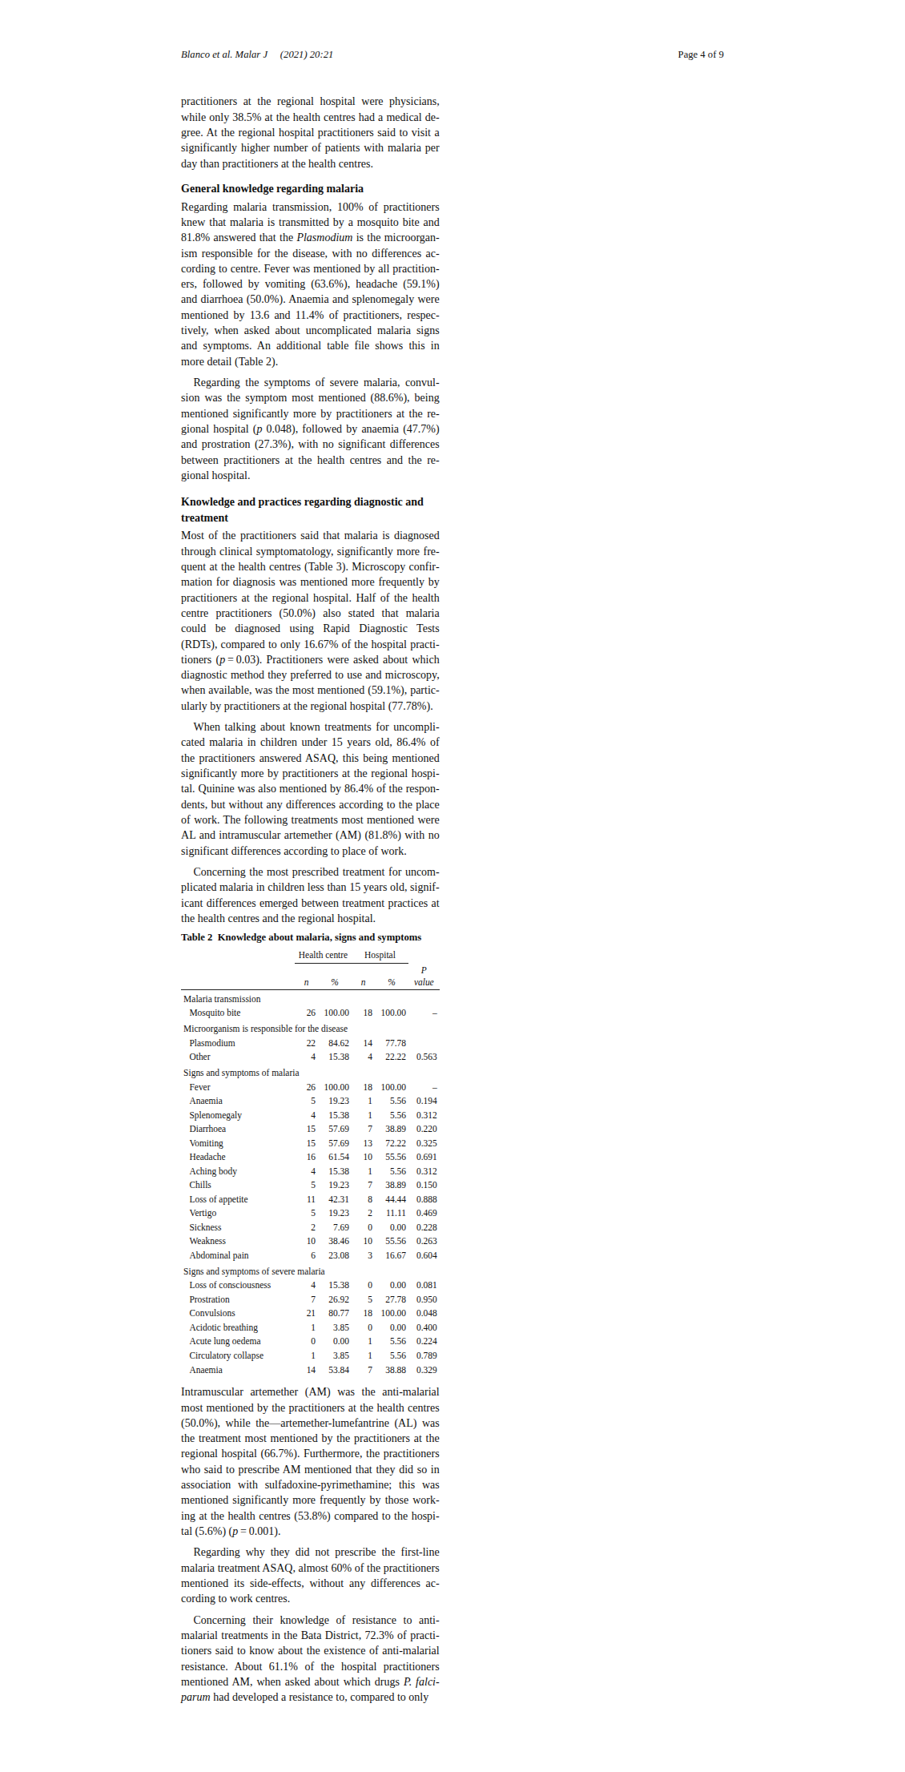Blanco et al. Malar J (2021) 20:21
Page 4 of 9
practitioners at the regional hospital were physicians, while only 38.5% at the health centres had a medical degree. At the regional hospital practitioners said to visit a significantly higher number of patients with malaria per day than practitioners at the health centres.
General knowledge regarding malaria
Regarding malaria transmission, 100% of practitioners knew that malaria is transmitted by a mosquito bite and 81.8% answered that the Plasmodium is the microorganism responsible for the disease, with no differences according to centre. Fever was mentioned by all practitioners, followed by vomiting (63.6%), headache (59.1%) and diarrhoea (50.0%). Anaemia and splenomegaly were mentioned by 13.6 and 11.4% of practitioners, respectively, when asked about uncomplicated malaria signs and symptoms. An additional table file shows this in more detail (Table 2).
Regarding the symptoms of severe malaria, convulsion was the symptom most mentioned (88.6%), being mentioned significantly more by practitioners at the regional hospital (p 0.048), followed by anaemia (47.7%) and prostration (27.3%), with no significant differences between practitioners at the health centres and the regional hospital.
Knowledge and practices regarding diagnostic and treatment
Most of the practitioners said that malaria is diagnosed through clinical symptomatology, significantly more frequent at the health centres (Table 3). Microscopy confirmation for diagnosis was mentioned more frequently by practitioners at the regional hospital. Half of the health centre practitioners (50.0%) also stated that malaria could be diagnosed using Rapid Diagnostic Tests (RDTs), compared to only 16.67% of the hospital practitioners (p = 0.03). Practitioners were asked about which diagnostic method they preferred to use and microscopy, when available, was the most mentioned (59.1%), particularly by practitioners at the regional hospital (77.78%).
When talking about known treatments for uncomplicated malaria in children under 15 years old, 86.4% of the practitioners answered ASAQ, this being mentioned significantly more by practitioners at the regional hospital. Quinine was also mentioned by 86.4% of the respondents, but without any differences according to the place of work. The following treatments most mentioned were AL and intramuscular artemether (AM) (81.8%) with no significant differences according to place of work.
Concerning the most prescribed treatment for uncomplicated malaria in children less than 15 years old, significant differences emerged between treatment practices at the health centres and the regional hospital.
Table 2 Knowledge about malaria, signs and symptoms
| | Health centre | Hospital | |
| --- | --- | --- | --- |
| | n | % | n | % | P value |
| Malaria transmission |
| Mosquito bite | 26 | 100.00 | 18 | 100.00 | – |
| Microorganism is responsible for the disease |
| Plasmodium | 22 | 84.62 | 14 | 77.78 | |
| Other | 4 | 15.38 | 4 | 22.22 | 0.563 |
| Signs and symptoms of malaria |
| Fever | 26 | 100.00 | 18 | 100.00 | – |
| Anaemia | 5 | 19.23 | 1 | 5.56 | 0.194 |
| Splenomegaly | 4 | 15.38 | 1 | 5.56 | 0.312 |
| Diarrhoea | 15 | 57.69 | 7 | 38.89 | 0.220 |
| Vomiting | 15 | 57.69 | 13 | 72.22 | 0.325 |
| Headache | 16 | 61.54 | 10 | 55.56 | 0.691 |
| Aching body | 4 | 15.38 | 1 | 5.56 | 0.312 |
| Chills | 5 | 19.23 | 7 | 38.89 | 0.150 |
| Loss of appetite | 11 | 42.31 | 8 | 44.44 | 0.888 |
| Vertigo | 5 | 19.23 | 2 | 11.11 | 0.469 |
| Sickness | 2 | 7.69 | 0 | 0.00 | 0.228 |
| Weakness | 10 | 38.46 | 10 | 55.56 | 0.263 |
| Abdominal pain | 6 | 23.08 | 3 | 16.67 | 0.604 |
| Signs and symptoms of severe malaria |
| Loss of consciousness | 4 | 15.38 | 0 | 0.00 | 0.081 |
| Prostration | 7 | 26.92 | 5 | 27.78 | 0.950 |
| Convulsions | 21 | 80.77 | 18 | 100.00 | 0.048 |
| Acidotic breathing | 1 | 3.85 | 0 | 0.00 | 0.400 |
| Acute lung oedema | 0 | 0.00 | 1 | 5.56 | 0.224 |
| Circulatory collapse | 1 | 3.85 | 1 | 5.56 | 0.789 |
| Anaemia | 14 | 53.84 | 7 | 38.88 | 0.329 |
Intramuscular artemether (AM) was the anti-malarial most mentioned by the practitioners at the health centres (50.0%), while the—artemether-lumefantrine (AL) was the treatment most mentioned by the practitioners at the regional hospital (66.7%). Furthermore, the practitioners who said to prescribe AM mentioned that they did so in association with sulfadoxine-pyrimethamine; this was mentioned significantly more frequently by those working at the health centres (53.8%) compared to the hospital (5.6%) (p = 0.001).
Regarding why they did not prescribe the first-line malaria treatment ASAQ, almost 60% of the practitioners mentioned its side-effects, without any differences according to work centres.
Concerning their knowledge of resistance to anti-malarial treatments in the Bata District, 72.3% of practitioners said to know about the existence of anti-malarial resistance. About 61.1% of the hospital practitioners mentioned AM, when asked about which drugs P. falciparum had developed a resistance to, compared to only